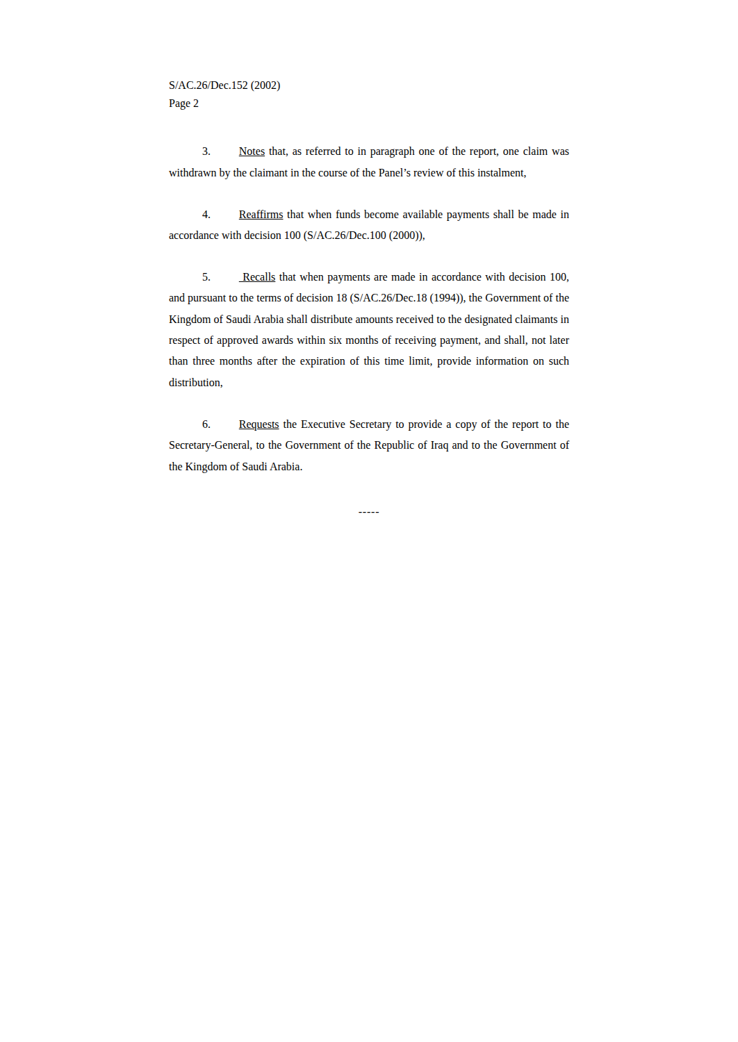S/AC.26/Dec.152 (2002)
Page 2
3. Notes that, as referred to in paragraph one of the report, one claim was withdrawn by the claimant in the course of the Panel’s review of this instalment,
4. Reaffirms that when funds become available payments shall be made in accordance with decision 100 (S/AC.26/Dec.100 (2000)),
5. Recalls that when payments are made in accordance with decision 100, and pursuant to the terms of decision 18 (S/AC.26/Dec.18 (1994)), the Government of the Kingdom of Saudi Arabia shall distribute amounts received to the designated claimants in respect of approved awards within six months of receiving payment, and shall, not later than three months after the expiration of this time limit, provide information on such distribution,
6. Requests the Executive Secretary to provide a copy of the report to the Secretary-General, to the Government of the Republic of Iraq and to the Government of the Kingdom of Saudi Arabia.
-----